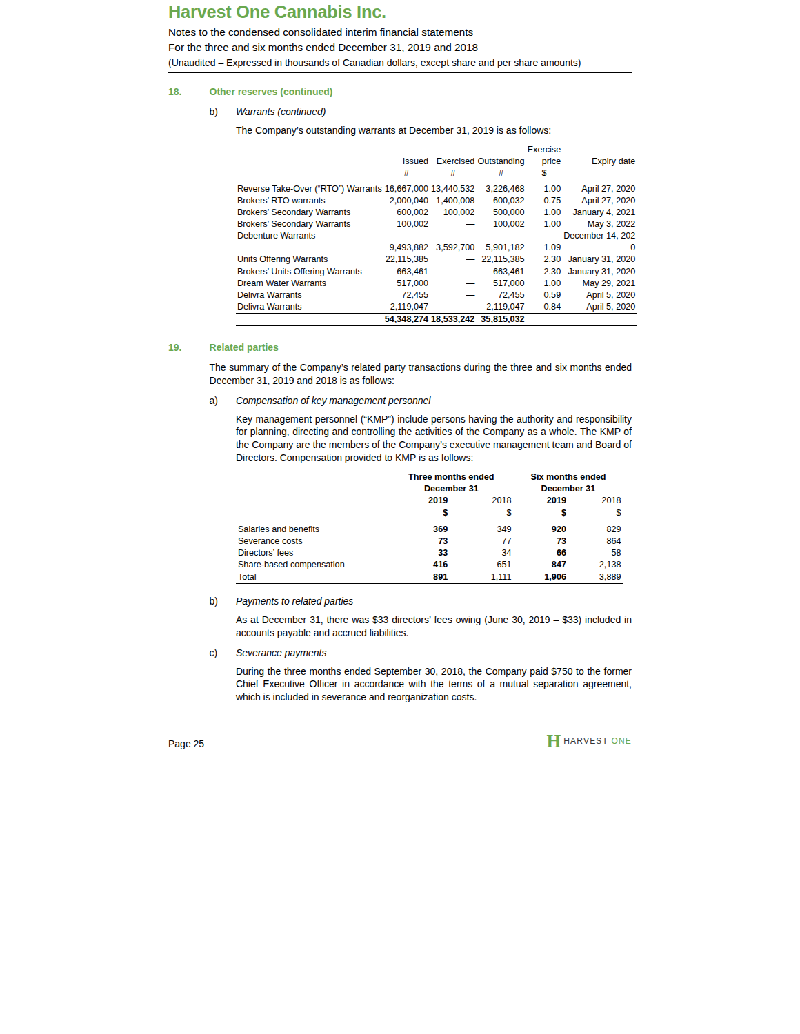Harvest One Cannabis Inc.
Notes to the condensed consolidated interim financial statements
For the three and six months ended December 31, 2019 and 2018
(Unaudited – Expressed in thousands of Canadian dollars, except share and per share amounts)
18.
Other reserves (continued)
b)
Warrants (continued)
The Company’s outstanding warrants at December 31, 2019 is as follows:
| | | | | Exercise | |
| | Issued | Exercised | Outstanding | price | Expiry date |
| | # | # | # | $ | |
| Reverse Take-Over (“RTO”) Warrants | 16,667,000 | 13,440,532 | 3,226,468 | 1.00 | April 27, 2020 |
| Brokers’ RTO warrants | 2,000,040 | 1,400,008 | 600,032 | 0.75 | April 27, 2020 |
| Brokers’ Secondary Warrants | 600,002 | 100,002 | 500,000 | 1.00 | January 4, 2021 |
| Brokers’ Secondary Warrants | 100,002 | — | 100,002 | 1.00 | May 3, 2022 |
| Debenture Warrants | | | | | December 14, 202 |
| | 9,493,882 | 3,592,700 | 5,901,182 | 1.09 | 0 |
| Units Offering Warrants | 22,115,385 | — | 22,115,385 | 2.30 | January 31, 2020 |
| Brokers’ Units Offering Warrants | 663,461 | — | 663,461 | 2.30 | January 31, 2020 |
| Dream Water Warrants | 517,000 | — | 517,000 | 1.00 | May 29, 2021 |
| Delivra Warrants | 72,455 | — | 72,455 | 0.59 | April 5, 2020 |
| Delivra Warrants | 2,119,047 | — | 2,119,047 | 0.84 | April 5, 2020 |
| | 54,348,274 | 18,533,242 | 35,815,032 | | |
19.
Related parties
The summary of the Company’s related party transactions during the three and six months ended December 31, 2019 and 2018 is as follows:
a)
Compensation of key management personnel
Key management personnel (“KMP”) include persons having the authority and responsibility for planning, directing and controlling the activities of the Company as a whole. The KMP of the Company are the members of the Company’s executive management team and Board of Directors. Compensation provided to KMP is as follows:
| | Three months ended | Six months ended |
| | December 31 | December 31 |
| | 2019 | 2018 | 2019 | 2018 |
| | $ | $ | $ | $ |
| Salaries and benefits | 369 | 349 | 920 | 829 |
| Severance costs | 73 | 77 | 73 | 864 |
| Directors’ fees | 33 | 34 | 66 | 58 |
| Share-based compensation | 416 | 651 | 847 | 2,138 |
| Total | 891 | 1,111 | 1,906 | 3,889 |
b)
Payments to related parties
As at December 31, there was $33 directors’ fees owing (June 30, 2019 – $33) included in accounts payable and accrued liabilities.
c)
Severance payments
During the three months ended September 30, 2018, the Company paid $750 to the former Chief Executive Officer in accordance with the terms of a mutual separation agreement, which is included in severance and reorganization costs.
Page 25
H
HARVEST ONE